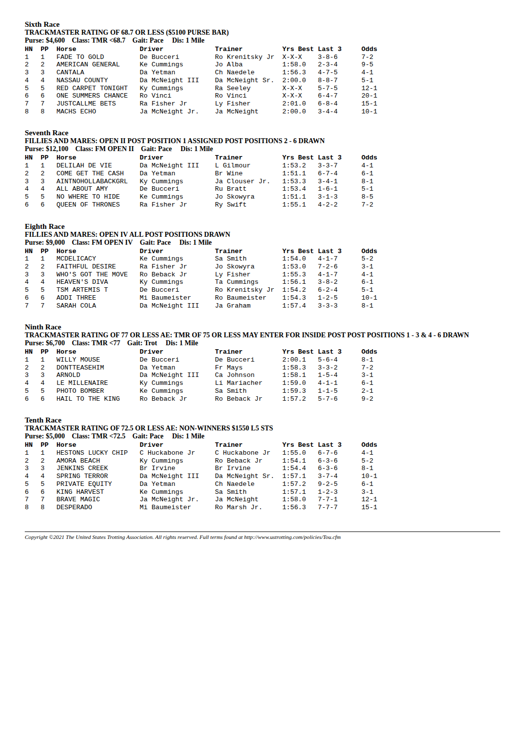Sixth Race
TRACKMASTER RATING OF 68.7 OR LESS ($5100 PURSE BAR)
Purse: $4,600 Class: TMR <68.7 Gait: Pace Dis: 1 Mile
HN  PP  Horse                Driver             Trainer          Yrs Best Last 3     Odds
1   1   FADE TO GOLD         De Bucceri         Ro Krenitsky Jr  X-X-X    3-8-6      7-2
2   2   AMERICAN GENERAL     Ke Cummings        Jo Alba          1:58.0   2-3-4      9-5
3   3   CANTALA              Da Yetman          Ch Naedele       1:56.3   4-7-5      4-1
4   4   NASSAU COUNTY        Da McNeight III    Da McNeight Sr.  2:00.0   8-8-7      5-1
5   5   RED CARPET TONIGHT   Ky Cummings        Ra Seeley        X-X-X    5-7-5      12-1
6   6   ONE SUMMERS CHANCE   Ro Vinci           Ro Vinci         X-X-X    6-4-7      20-1
7   7   JUSTCALLME BETS      Ra Fisher Jr       Ly Fisher        2:01.0   6-8-4      15-1
8   8   MACHS ECHO           Ja McNeight Jr.    Ja McNeight      2:00.0   3-4-4      10-1
Seventh Race
FILLIES AND MARES: OPEN II POST POSITION 1 ASSIGNED POST POSITIONS 2 - 6 DRAWN
Purse: $12,100 Class: FM OPEN II Gait: Pace Dis: 1 Mile
HN  PP  Horse                Driver             Trainer          Yrs Best Last 3     Odds
1   1   DELILAH DE VIE       Da McNeight III    L Gilmour        1:53.2   3-3-7      4-1
2   2   COME GET THE CASH    Da Yetman          Br Wine          1:51.1   6-7-4      6-1
3   3   AINTNOHOLLABACKGRL   Ky Cummings        Ja Clouser Jr.   1:53.3   3-4-1      8-1
4   4   ALL ABOUT AMY        De Bucceri         Ru Bratt         1:53.4   1-6-1      5-1
5   5   NO WHERE TO HIDE     Ke Cummings        Jo Skowyra       1:51.1   3-1-3      8-5
6   6   QUEEN OF THRONES     Ra Fisher Jr       Ry Swift         1:55.1   4-2-2      7-2
Eighth Race
FILLIES AND MARES: OPEN IV ALL POST POSITIONS DRAWN
Purse: $9,000 Class: FM OPEN IV Gait: Pace Dis: 1 Mile
HN  PP  Horse                Driver             Trainer          Yrs Best Last 3     Odds
1   1   MCDELICACY           Ke Cummings        Sa Smith         1:54.0   4-1-7      5-2
2   2   FAITHFUL DESIRE      Ra Fisher Jr       Jo Skowyra       1:53.0   7-2-6      3-1
3   3   WHO'S GOT THE MOVE   Ro Beback Jr       Ly Fisher        1:55.3   4-1-7      4-1
4   4   HEAVEN'S DIVA        Ky Cummings        Ta Cummings      1:56.1   3-8-2      6-1
5   5   TSM ARTEMIS T        De Bucceri         Ro Krenitsky Jr  1:54.2   6-2-4      5-1
6   6   ADDI THREE           Mi Baumeister      Ro Baumeister    1:54.3   1-2-5      10-1
7   7   SARAH COLA           Da McNeight III    Ja Graham        1:57.4   3-3-3      8-1
Ninth Race
TRACKMASTER RATING OF 77 OR LESS AE: TMR OF 75 OR LESS MAY ENTER FOR INSIDE POST POST POSITIONS 1 - 3 & 4 - 6 DRAWN
Purse: $6,700 Class: TMR <77 Gait: Trot Dis: 1 Mile
HN  PP  Horse                Driver             Trainer          Yrs Best Last 3     Odds
1   1   WILLY MOUSE          De Bucceri         De Bucceri       2:00.1   5-6-4      8-1
2   2   DONTTEASEHIM         Da Yetman          Fr Mays          1:58.3   3-3-2      7-2
3   3   ARNOLD               Da McNeight III    Ca Johnson       1:58.1   1-5-4      3-1
4   4   LE MILLENAIRE        Ky Cummings        Li Mariacher     1:59.0   4-1-1      6-1
5   5   PHOTO BOMBER         Ke Cummings        Sa Smith         1:59.3   1-1-5      2-1
6   6   HAIL TO THE KING     Ro Beback Jr       Ro Beback Jr     1:57.2   5-7-6      9-2
Tenth Race
TRACKMASTER RATING OF 72.5 OR LESS AE: NON-WINNERS $1550 L5 STS
Purse: $5,000 Class: TMR <72.5 Gait: Pace Dis: 1 Mile
HN  PP  Horse                Driver             Trainer          Yrs Best Last 3     Odds
1   1   HESTONS LUCKY CHIP   C Huckabone Jr     C Huckabone Jr   1:55.0   6-7-6      4-1
2   2   AMORA BEACH          Ky Cummings        Ro Beback Jr     1:54.1   6-3-6      5-2
3   3   JENKINS CREEK        Br Irvine          Br Irvine        1:54.4   6-3-6      8-1
4   4   SPRING TERROR        Da McNeight III    Da McNeight Sr.  1:57.1   3-7-4      10-1
5   5   PRIVATE EQUITY       Da Yetman          Ch Naedele       1:57.2   9-2-5      6-1
6   6   KING HARVEST         Ke Cummings        Sa Smith         1:57.1   1-2-3      3-1
7   7   BRAVE MAGIC          Ja McNeight Jr.    Ja McNeight      1:58.0   7-7-1      12-1
8   8   DESPERADO            Mi Baumeister      Ro Marsh Jr.     1:56.3   7-7-7      15-1
Copyright ©2021 The United States Trotting Association. All rights reserved. Full terms found at http://www.ustrotting.com/policies/Tou.cfm